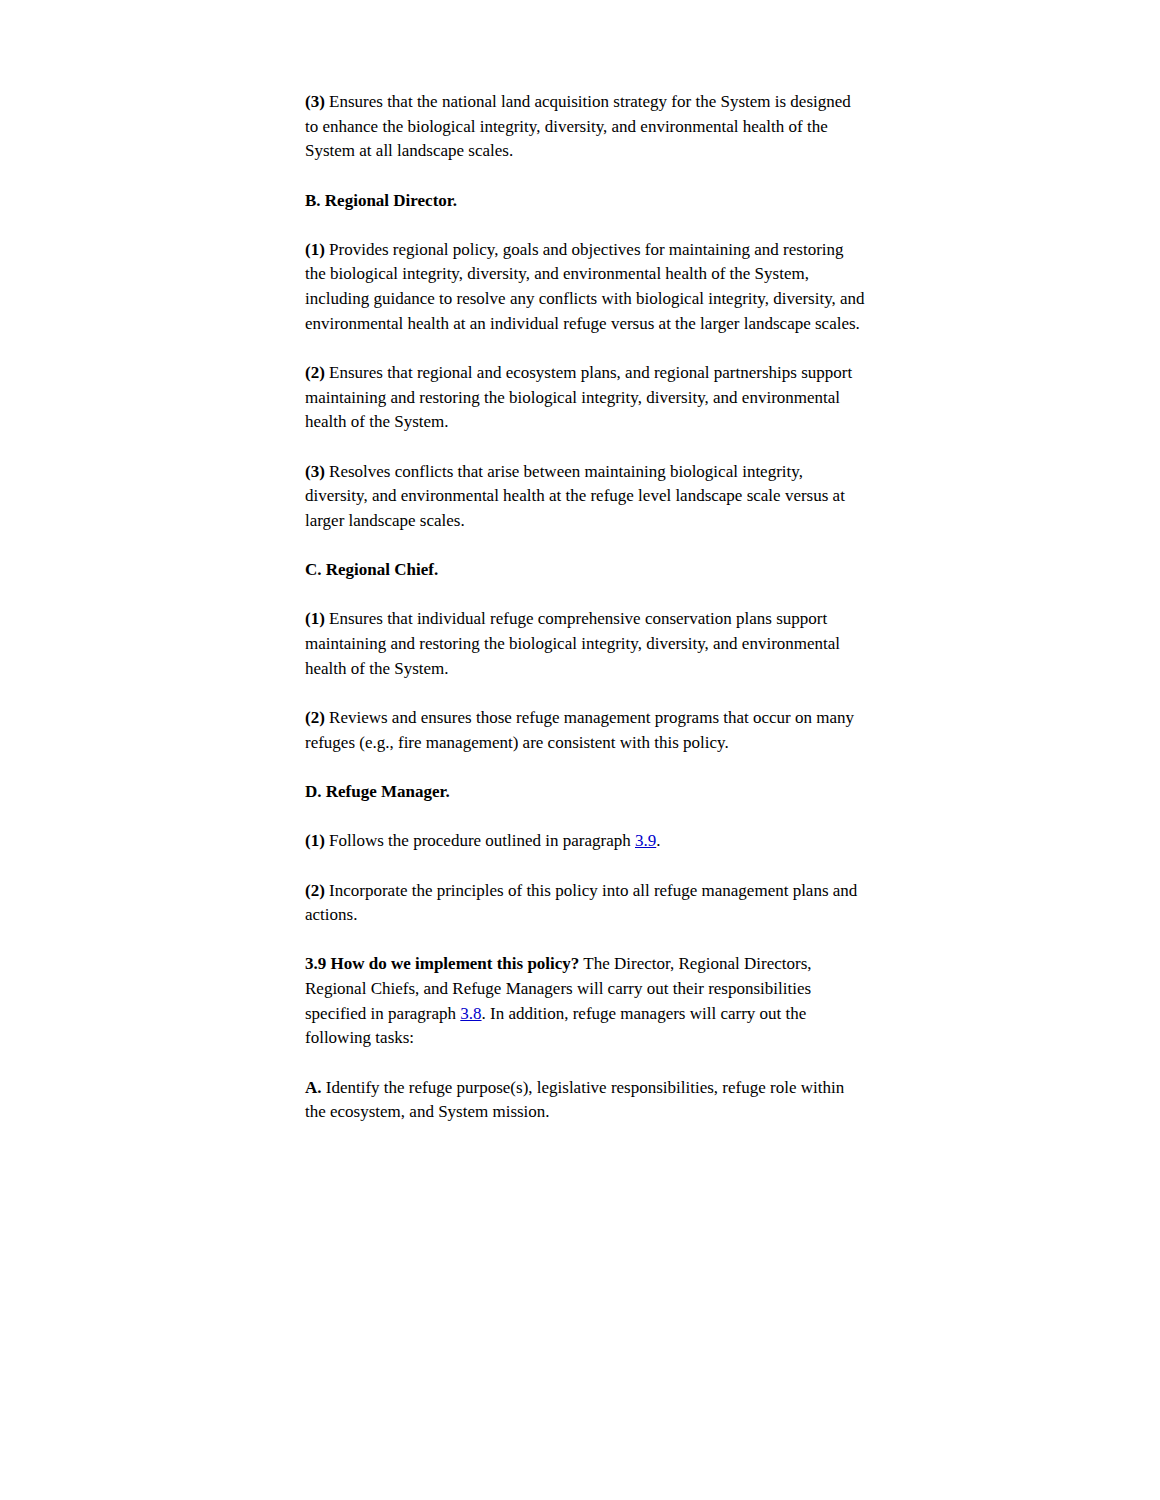(3) Ensures that the national land acquisition strategy for the System is designed to enhance the biological integrity, diversity, and environmental health of the System at all landscape scales.
B. Regional Director.
(1) Provides regional policy, goals and objectives for maintaining and restoring the biological integrity, diversity, and environmental health of the System, including guidance to resolve any conflicts with biological integrity, diversity, and environmental health at an individual refuge versus at the larger landscape scales.
(2) Ensures that regional and ecosystem plans, and regional partnerships support maintaining and restoring the biological integrity, diversity, and environmental health of the System.
(3) Resolves conflicts that arise between maintaining biological integrity, diversity, and environmental health at the refuge level landscape scale versus at larger landscape scales.
C. Regional Chief.
(1) Ensures that individual refuge comprehensive conservation plans support maintaining and restoring the biological integrity, diversity, and environmental health of the System.
(2) Reviews and ensures those refuge management programs that occur on many refuges (e.g., fire management) are consistent with this policy.
D. Refuge Manager.
(1) Follows the procedure outlined in paragraph 3.9.
(2) Incorporate the principles of this policy into all refuge management plans and actions.
3.9 How do we implement this policy? The Director, Regional Directors, Regional Chiefs, and Refuge Managers will carry out their responsibilities specified in paragraph 3.8. In addition, refuge managers will carry out the following tasks:
A. Identify the refuge purpose(s), legislative responsibilities, refuge role within the ecosystem, and System mission.